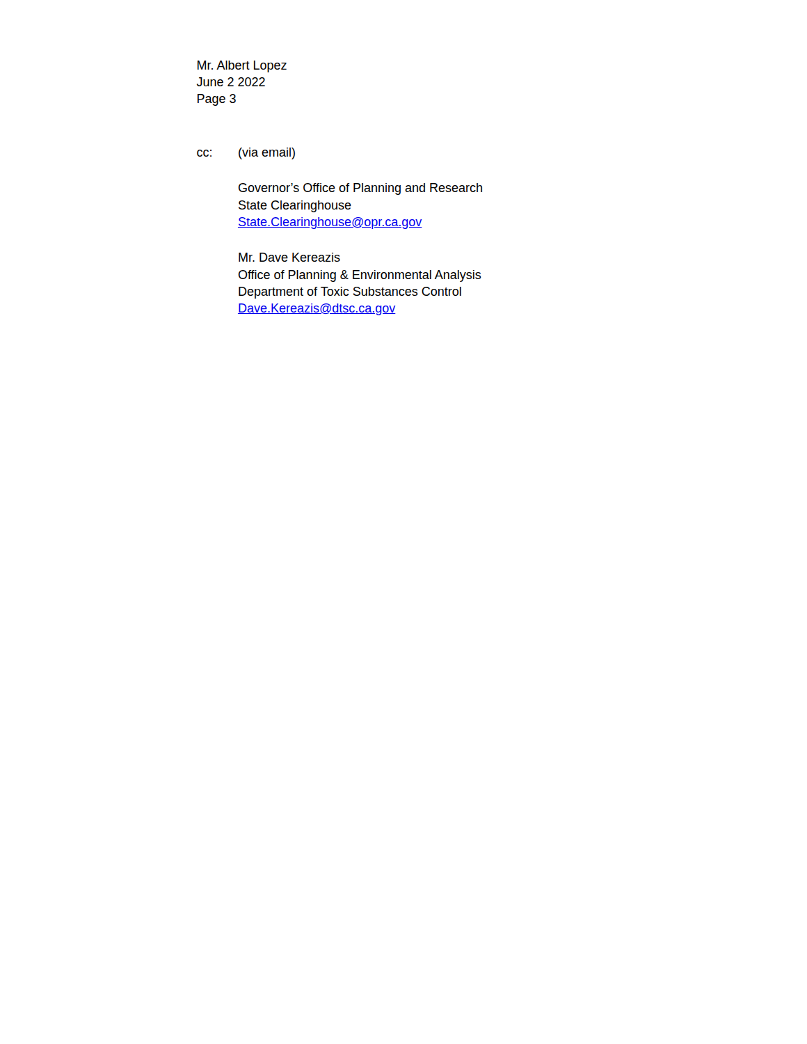Mr. Albert Lopez
June 2 2022
Page 3
cc:
(via email)
Governor’s Office of Planning and Research
State Clearinghouse
State.Clearinghouse@opr.ca.gov
Mr. Dave Kereazis
Office of Planning & Environmental Analysis
Department of Toxic Substances Control
Dave.Kereazis@dtsc.ca.gov